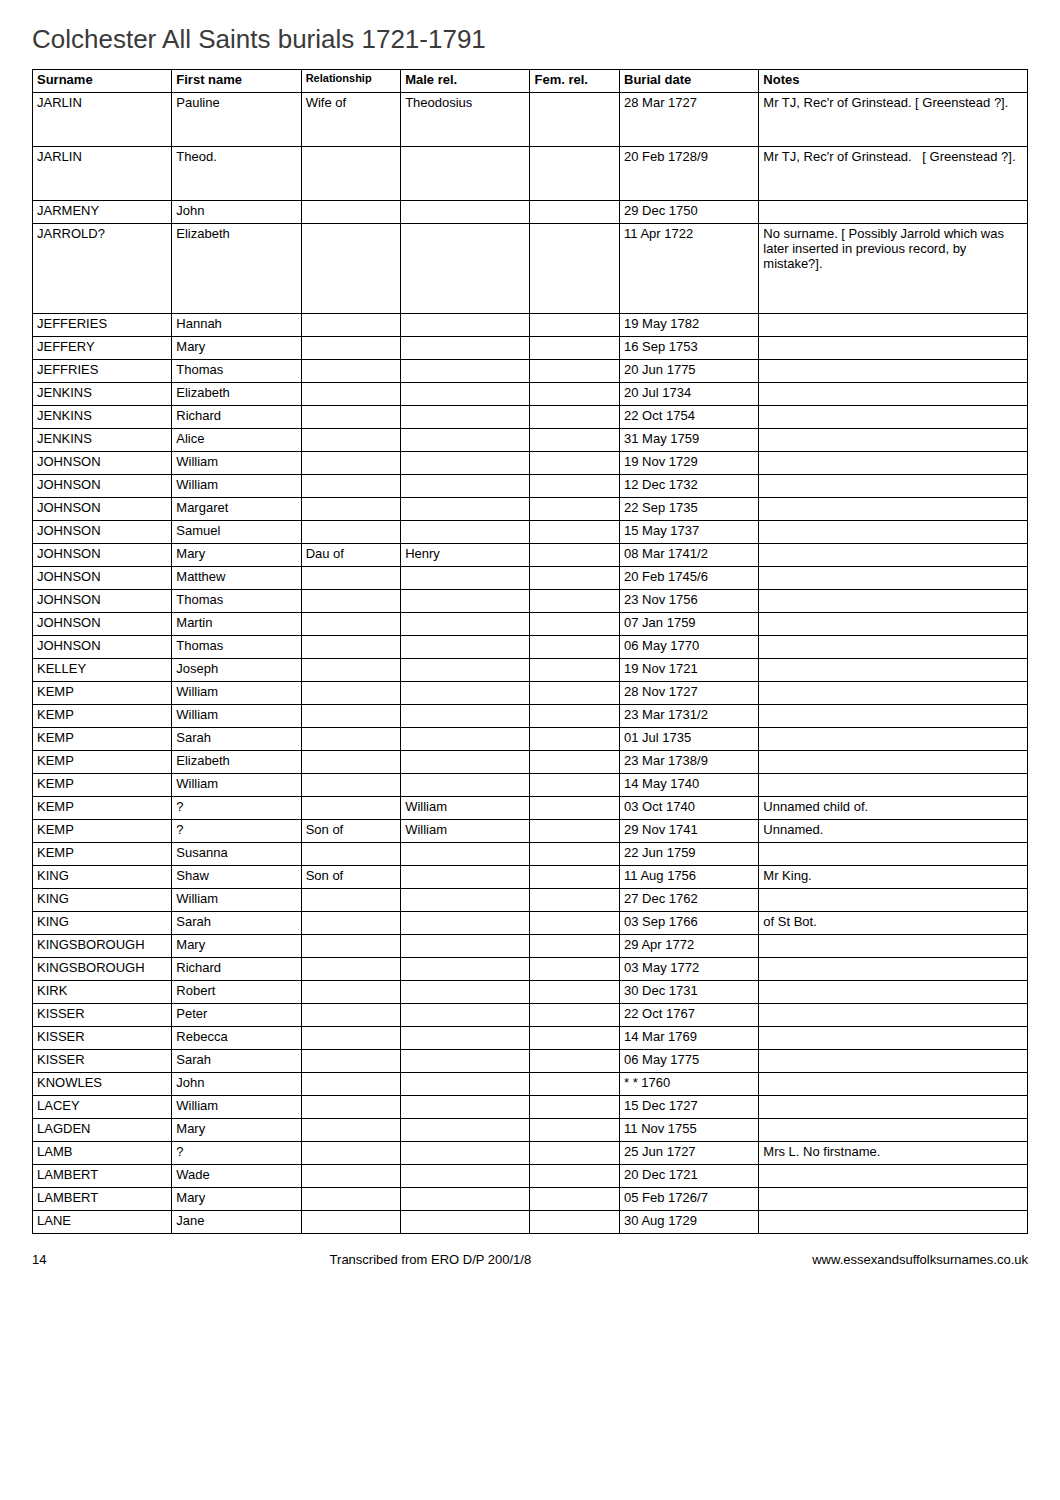Colchester All Saints burials 1721-1791
| Surname | First name | Relationship | Male rel. | Fem. rel. | Burial date | Notes |
| --- | --- | --- | --- | --- | --- | --- |
| JARLIN | Pauline | Wife of | Theodosius | | 28 Mar 1727 | Mr TJ, Rec'r of Grinstead. [ Greenstead ?]. |
| JARLIN | Theod. | | | | 20 Feb 1728/9 | Mr TJ, Rec'r of Grinstead. [ Greenstead ?]. |
| JARMENY | John | | | | 29 Dec 1750 | |
| JARROLD? | Elizabeth | | | | 11 Apr 1722 | No surname. [ Possibly Jarrold which was later inserted in previous record, by mistake?]. |
| JEFFERIES | Hannah | | | | 19 May 1782 | |
| JEFFERY | Mary | | | | 16 Sep 1753 | |
| JEFFRIES | Thomas | | | | 20 Jun 1775 | |
| JENKINS | Elizabeth | | | | 20 Jul 1734 | |
| JENKINS | Richard | | | | 22 Oct 1754 | |
| JENKINS | Alice | | | | 31 May 1759 | |
| JOHNSON | William | | | | 19 Nov 1729 | |
| JOHNSON | William | | | | 12 Dec 1732 | |
| JOHNSON | Margaret | | | | 22 Sep 1735 | |
| JOHNSON | Samuel | | | | 15 May 1737 | |
| JOHNSON | Mary | Dau of | Henry | | 08 Mar 1741/2 | |
| JOHNSON | Matthew | | | | 20 Feb 1745/6 | |
| JOHNSON | Thomas | | | | 23 Nov 1756 | |
| JOHNSON | Martin | | | | 07 Jan 1759 | |
| JOHNSON | Thomas | | | | 06 May 1770 | |
| KELLEY | Joseph | | | | 19 Nov 1721 | |
| KEMP | William | | | | 28 Nov 1727 | |
| KEMP | William | | | | 23 Mar 1731/2 | |
| KEMP | Sarah | | | | 01 Jul 1735 | |
| KEMP | Elizabeth | | | | 23 Mar 1738/9 | |
| KEMP | William | | | | 14 May 1740 | |
| KEMP | ? | | William | | 03 Oct 1740 | Unnamed child of. |
| KEMP | ? | Son of | William | | 29 Nov 1741 | Unnamed. |
| KEMP | Susanna | | | | 22 Jun 1759 | |
| KING | Shaw | Son of | | | 11 Aug 1756 | Mr King. |
| KING | William | | | | 27 Dec 1762 | |
| KING | Sarah | | | | 03 Sep 1766 | of St Bot. |
| KINGSBOROUGH | Mary | | | | 29 Apr 1772 | |
| KINGSBOROUGH | Richard | | | | 03 May 1772 | |
| KIRK | Robert | | | | 30 Dec 1731 | |
| KISSER | Peter | | | | 22 Oct 1767 | |
| KISSER | Rebecca | | | | 14 Mar 1769 | |
| KISSER | Sarah | | | | 06 May 1775 | |
| KNOWLES | John | | | | * * 1760 | |
| LACEY | William | | | | 15 Dec 1727 | |
| LAGDEN | Mary | | | | 11 Nov 1755 | |
| LAMB | ? | | | | 25 Jun 1727 | Mrs L. No firstname. |
| LAMBERT | Wade | | | | 20 Dec 1721 | |
| LAMBERT | Mary | | | | 05 Feb 1726/7 | |
| LANE | Jane | | | | 30 Aug 1729 | |
14
Transcribed from ERO D/P 200/1/8
www.essexandsuffolksurnames.co.uk